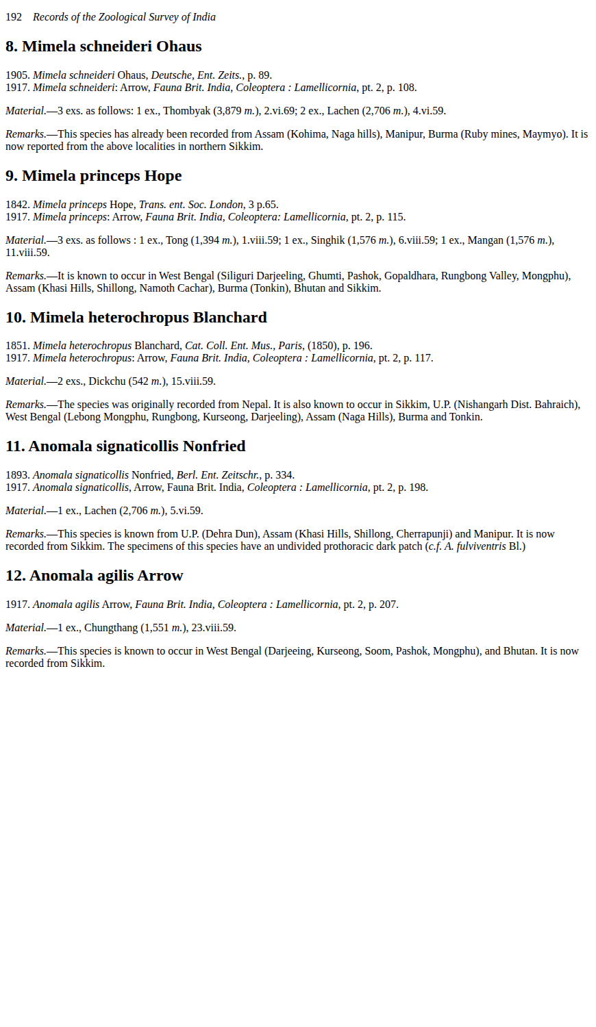192 Records of the Zoological Survey of India
8. Mimela schneideri Ohaus
1905. Mimela schneideri Ohaus, Deutsche, Ent. Zeits., p. 89.
1917. Mimela schneideri: Arrow, Fauna Brit. India, Coleoptera : Lamellicornia, pt. 2, p. 108.
Material.—3 exs. as follows: 1 ex., Thombyak (3,879 m.), 2.vi.69; 2 ex., Lachen (2,706 m.), 4.vi.59.
Remarks.—This species has already been recorded from Assam (Kohima, Naga hills), Manipur, Burma (Ruby mines, Maymyo). It is now reported from the above localities in northern Sikkim.
9. Mimela princeps Hope
1842. Mimela princeps Hope, Trans. ent. Soc. London, 3 p.65.
1917. Mimela princeps: Arrow, Fauna Brit. India, Coleoptera: Lamellicornia, pt. 2, p. 115.
Material.—3 exs. as follows : 1 ex., Tong (1,394 m.), 1.viii.59; 1 ex., Singhik (1,576 m.), 6.viii.59; 1 ex., Mangan (1,576 m.), 11.viii.59.
Remarks.—It is known to occur in West Bengal (Siliguri Darjeeling, Ghumti, Pashok, Gopaldhara, Rungbong Valley, Mongphu), Assam (Khasi Hills, Shillong, Namoth Cachar), Burma (Tonkin), Bhutan and Sikkim.
10. Mimela heterochropus Blanchard
1851. Mimela heterochropus Blanchard, Cat. Coll. Ent. Mus., Paris, (1850), p. 196.
1917. Mimela heterochropus: Arrow, Fauna Brit. India, Coleoptera : Lamellicornia, pt. 2, p. 117.
Material.—2 exs., Dickchu (542 m.), 15.viii.59.
Remarks.—The species was originally recorded from Nepal. It is also known to occur in Sikkim, U.P. (Nishangarh Dist. Bahraich), West Bengal (Lebong Mongphu, Rungbong, Kurseong, Darjeeling), Assam (Naga Hills), Burma and Tonkin.
11. Anomala signaticollis Nonfried
1893. Anomala signaticollis Nonfried, Berl. Ent. Zeitschr., p. 334.
1917. Anomala signaticollis, Arrow, Fauna Brit. India, Coleoptera : Lamellicornia, pt. 2, p. 198.
Material.—1 ex., Lachen (2,706 m.), 5.vi.59.
Remarks.—This species is known from U.P. (Dehra Dun), Assam (Khasi Hills, Shillong, Cherrapunji) and Manipur. It is now recorded from Sikkim. The specimens of this species have an undivided prothoracic dark patch (c.f. A. fulviventris Bl.)
12. Anomala agilis Arrow
1917. Anomala agilis Arrow, Fauna Brit. India, Coleoptera : Lamellicornia, pt. 2, p. 207.
Material.—1 ex., Chungthang (1,551 m.), 23.viii.59.
Remarks.—This species is known to occur in West Bengal (Darjeeing, Kurseong, Soom, Pashok, Mongphu), and Bhutan. It is now recorded from Sikkim.